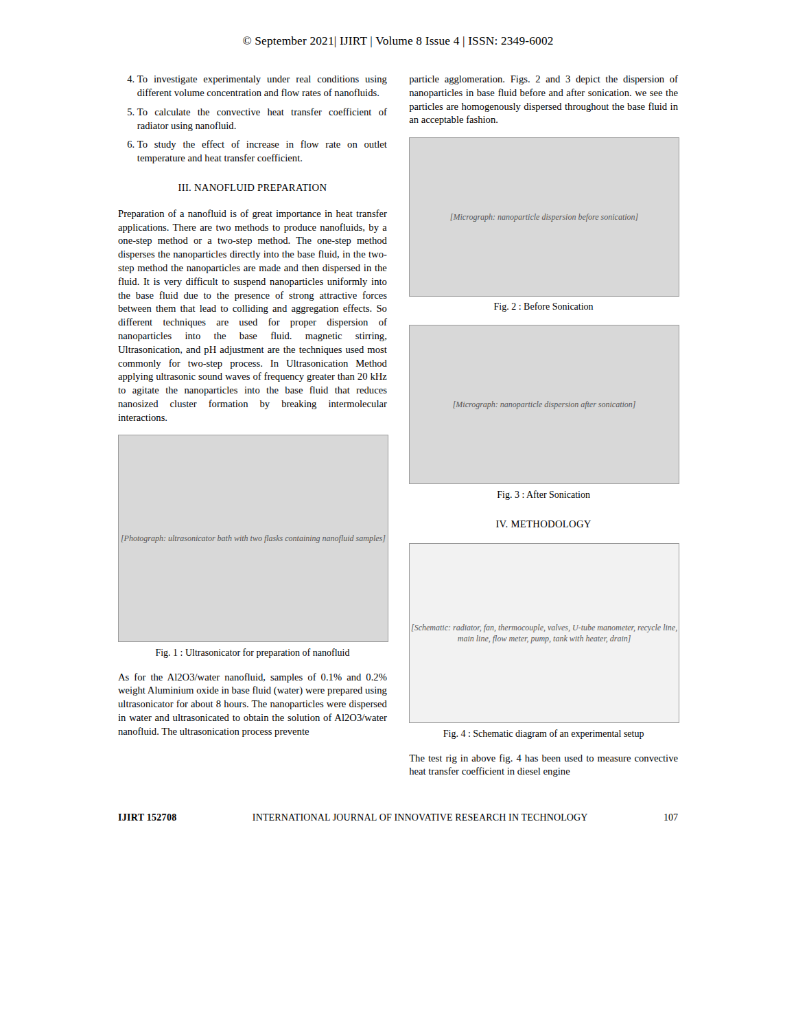© September 2021| IJIRT | Volume 8 Issue 4 | ISSN: 2349-6002
To investigate experimentaly under real conditions using different volume concentration and flow rates of nanofluids.
To calculate the convective heat transfer coefficient of radiator using nanofluid.
To study the effect of increase in flow rate on outlet temperature and heat transfer coefficient.
III. Nanofluid Preparation
Preparation of a nanofluid is of great importance in heat transfer applications. There are two methods to produce nanofluids, by a one-step method or a two-step method. The one-step method disperses the nanoparticles directly into the base fluid, in the two-step method the nanoparticles are made and then dispersed in the fluid. It is very difficult to suspend nanoparticles uniformly into the base fluid due to the presence of strong attractive forces between them that lead to colliding and aggregation effects. So different techniques are used for proper dispersion of nanoparticles into the base fluid. magnetic stirring, Ultrasonication, and pH adjustment are the techniques used most commonly for two-step process. In Ultrasonication Method applying ultrasonic sound waves of frequency greater than 20 kHz to agitate the nanoparticles into the base fluid that reduces nanosized cluster formation by breaking intermolecular interactions.
[Photograph: ultrasonicator bath with two flasks containing nanofluid samples]
Fig. 1 : Ultrasonicator for preparation of nanofluid
As for the Al2O3/water nanofluid, samples of 0.1% and 0.2% weight Aluminium oxide in base fluid (water) were prepared using ultrasonicator for about 8 hours. The nanoparticles were dispersed in water and ultrasonicated to obtain the solution of Al2O3/water nanofluid. The ultrasonication process prevente
particle agglomeration. Figs. 2 and 3 depict the dispersion of nanoparticles in base fluid before and after sonication. we see the particles are homogenously dispersed throughout the base fluid in an acceptable fashion.
[Micrograph: nanoparticle dispersion before sonication]
Fig. 2 : Before Sonication
[Micrograph: nanoparticle dispersion after sonication]
Fig. 3 : After Sonication
IV. Methodology
[Schematic: radiator, fan, thermocouple, valves, U-tube manometer, recycle line, main line, flow meter, pump, tank with heater, drain]
Fig. 4 : Schematic diagram of an experimental setup
The test rig in above fig. 4 has been used to measure convective heat transfer coefficient in diesel engine
IJIRT 152708 INTERNATIONAL JOURNAL OF INNOVATIVE RESEARCH IN TECHNOLOGY 107